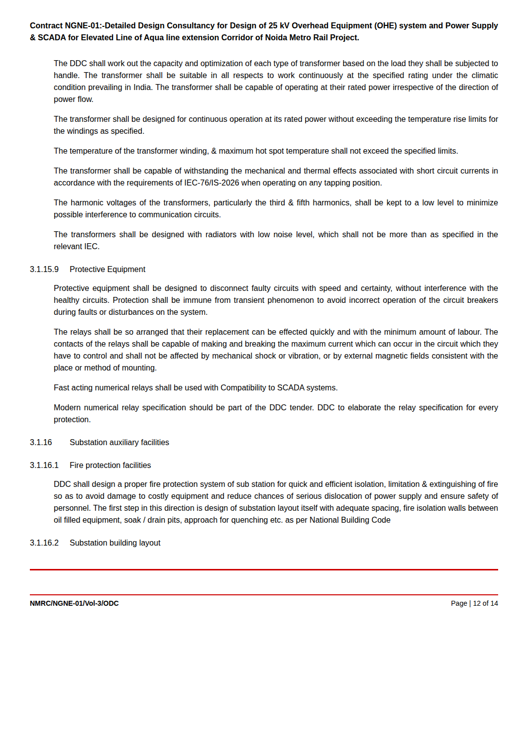Contract NGNE-01:-Detailed Design Consultancy for Design of 25 kV Overhead Equipment (OHE) system and Power Supply & SCADA for Elevated Line of Aqua line extension Corridor of Noida Metro Rail Project.
The DDC shall work out the capacity and optimization of each type of transformer based on the load they shall be subjected to handle. The transformer shall be suitable in all respects to work continuously at the specified rating under the climatic condition prevailing in India. The transformer shall be capable of operating at their rated power irrespective of the direction of power flow.
The transformer shall be designed for continuous operation at its rated power without exceeding the temperature rise limits for the windings as specified.
The temperature of the transformer winding, & maximum hot spot temperature shall not exceed the specified limits.
The transformer shall be capable of withstanding the mechanical and thermal effects associated with short circuit currents in accordance with the requirements of IEC-76/IS-2026 when operating on any tapping position.
The harmonic voltages of the transformers, particularly the third & fifth harmonics, shall be kept to a low level to minimize possible interference to communication circuits.
The transformers shall be designed with radiators with low noise level, which shall not be more than as specified in the relevant IEC.
3.1.15.9 Protective Equipment
Protective equipment shall be designed to disconnect faulty circuits with speed and certainty, without interference with the healthy circuits. Protection shall be immune from transient phenomenon to avoid incorrect operation of the circuit breakers during faults or disturbances on the system.
The relays shall be so arranged that their replacement can be effected quickly and with the minimum amount of labour. The contacts of the relays shall be capable of making and breaking the maximum current which can occur in the circuit which they have to control and shall not be affected by mechanical shock or vibration, or by external magnetic fields consistent with the place or method of mounting.
Fast acting numerical relays shall be used with Compatibility to SCADA systems.
Modern numerical relay specification should be part of the DDC tender. DDC to elaborate the relay specification for every protection.
3.1.16 Substation auxiliary facilities
3.1.16.1 Fire protection facilities
DDC shall design a proper fire protection system of sub station for quick and efficient isolation, limitation & extinguishing of fire so as to avoid damage to costly equipment and reduce chances of serious dislocation of power supply and ensure safety of personnel. The first step in this direction is design of substation layout itself with adequate spacing, fire isolation walls between oil filled equipment, soak / drain pits, approach for quenching etc. as per National Building Code
3.1.16.2 Substation building layout
NMRC/NGNE-01/Vol-3/ODC Page | 12 of 14